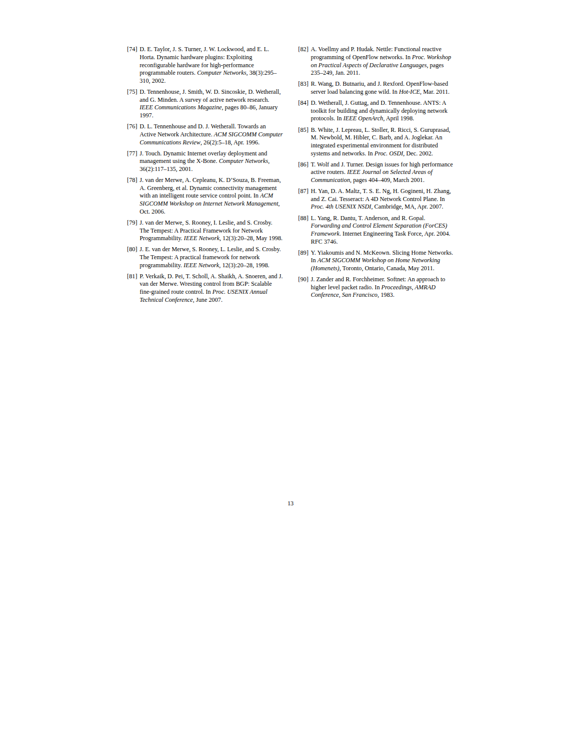[74]
D. E. Taylor, J. S. Turner, J. W. Lockwood, and E. L. Horta. Dynamic hardware plugins: Exploiting reconfigurable hardware for high-performance programmable routers. Computer Networks, 38(3):295–310, 2002.
[75]
D. Tennenhouse, J. Smith, W. D. Sincoskie, D. Wetherall, and G. Minden. A survey of active network research. IEEE Communications Magazine, pages 80–86, January 1997.
[76]
D. L. Tennenhouse and D. J. Wetherall. Towards an Active Network Architecture. ACM SIGCOMM Computer Communications Review, 26(2):5–18, Apr. 1996.
[77]
J. Touch. Dynamic Internet overlay deployment and management using the X-Bone. Computer Networks, 36(2):117–135, 2001.
[78]
J. van der Merwe, A. Cepleanu, K. D’Souza, B. Freeman, A. Greenberg, et al. Dynamic connectivity management with an intelligent route service control point. In ACM SIGCOMM Workshop on Internet Network Management, Oct. 2006.
[79]
J. van der Merwe, S. Rooney, I. Leslie, and S. Crosby. The Tempest: A Practical Framework for Network Programmability. IEEE Network, 12(3):20–28, May 1998.
[80]
J. E. van der Merwe, S. Rooney, L. Leslie, and S. Crosby. The Tempest: A practical framework for network programmability. IEEE Network, 12(3):20–28, 1998.
[81]
P. Verkaik, D. Pei, T. Scholl, A. Shaikh, A. Snoeren, and J. van der Merwe. Wresting control from BGP: Scalable fine-grained route control. In Proc. USENIX Annual Technical Conference, June 2007.
[82]
A. Voellmy and P. Hudak. Nettle: Functional reactive programming of OpenFlow networks. In Proc. Workshop on Practical Aspects of Declarative Languages, pages 235–249, Jan. 2011.
[83]
R. Wang, D. Butnariu, and J. Rexford. OpenFlow-based server load balancing gone wild. In Hot-ICE, Mar. 2011.
[84]
D. Wetherall, J. Guttag, and D. Tennenhouse. ANTS: A toolkit for building and dynamically deploying network protocols. In IEEE OpenArch, April 1998.
[85]
B. White, J. Lepreau, L. Stoller, R. Ricci, S. Guruprasad, M. Newbold, M. Hibler, C. Barb, and A. Joglekar. An integrated experimental environment for distributed systems and networks. In Proc. OSDI, Dec. 2002.
[86]
T. Wolf and J. Turner. Design issues for high performance active routers. IEEE Journal on Selected Areas of Communication, pages 404–409, March 2001.
[87]
H. Yan, D. A. Maltz, T. S. E. Ng, H. Gogineni, H. Zhang, and Z. Cai. Tesseract: A 4D Network Control Plane. In Proc. 4th USENIX NSDI, Cambridge, MA, Apr. 2007.
[88]
L. Yang, R. Dantu, T. Anderson, and R. Gopal. Forwarding and Control Element Separation (ForCES) Framework. Internet Engineering Task Force, Apr. 2004. RFC 3746.
[89]
Y. Yiakoumis and N. McKeown. Slicing Home Networks. In ACM SIGCOMM Workshop on Home Networking (Homenets), Toronto, Ontario, Canada, May 2011.
[90]
J. Zander and R. Forchheimer. Softnet: An approach to higher level packet radio. In Proceedings, AMRAD Conference, San Francisco, 1983.
13